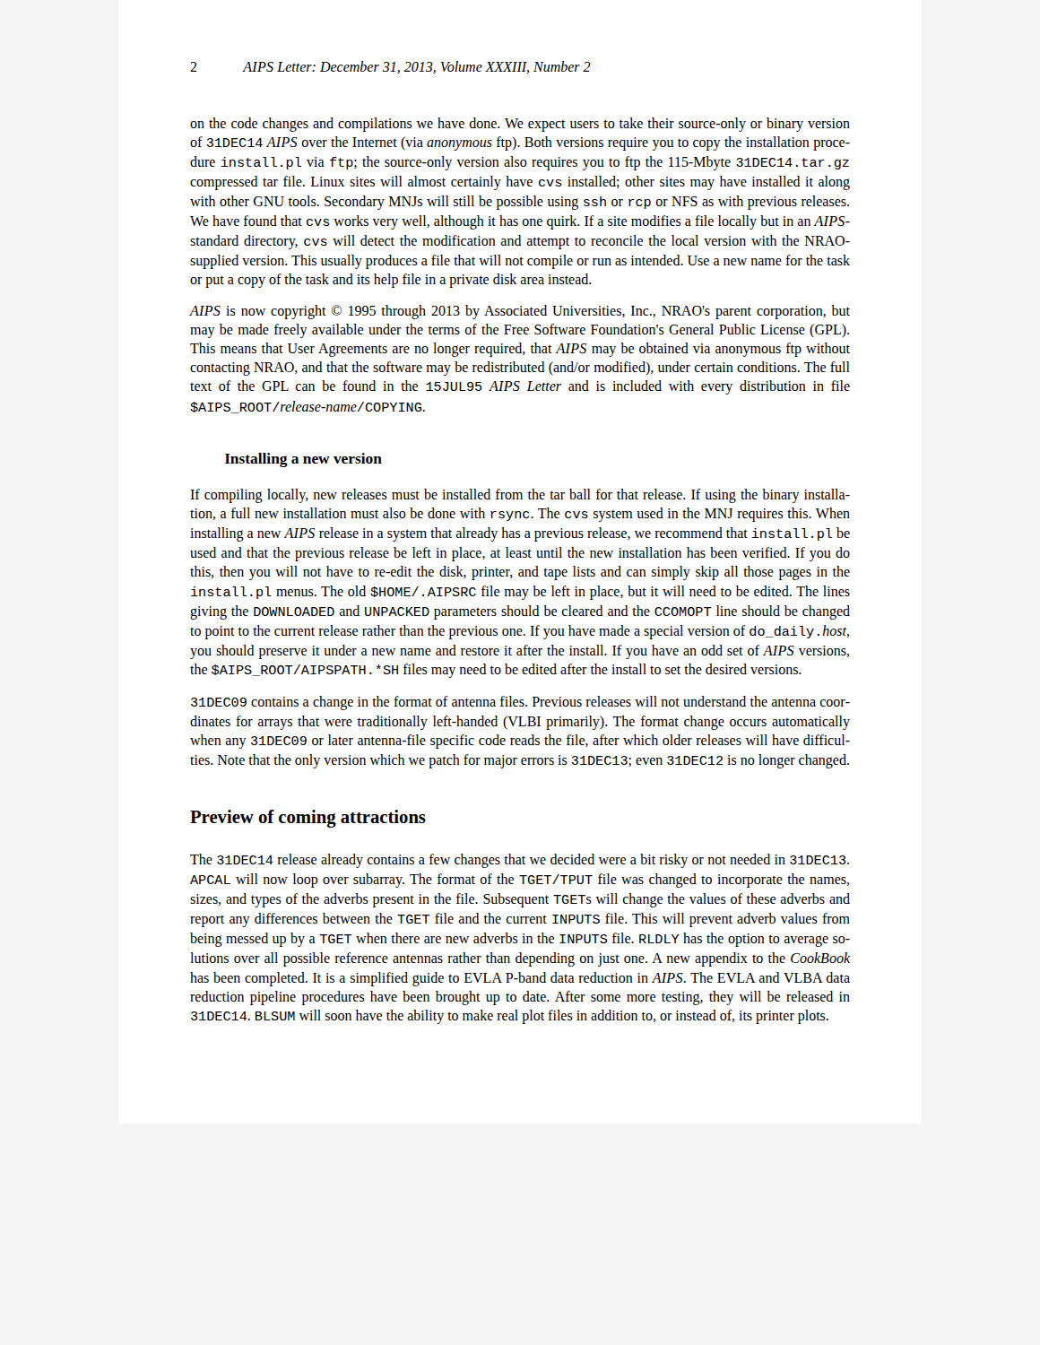2 AIPS Letter: December 31, 2013, Volume XXXIII, Number 2
on the code changes and compilations we have done. We expect users to take their source-only or binary version of 31DEC14 AIPS over the Internet (via anonymous ftp). Both versions require you to copy the installation procedure install.pl via ftp; the source-only version also requires you to ftp the 115-Mbyte 31DEC14.tar.gz compressed tar file. Linux sites will almost certainly have cvs installed; other sites may have installed it along with other GNU tools. Secondary MNJs will still be possible using ssh or rcp or NFS as with previous releases. We have found that cvs works very well, although it has one quirk. If a site modifies a file locally but in an AIPS-standard directory, cvs will detect the modification and attempt to reconcile the local version with the NRAO-supplied version. This usually produces a file that will not compile or run as intended. Use a new name for the task or put a copy of the task and its help file in a private disk area instead.
AIPS is now copyright © 1995 through 2013 by Associated Universities, Inc., NRAO's parent corporation, but may be made freely available under the terms of the Free Software Foundation's General Public License (GPL). This means that User Agreements are no longer required, that AIPS may be obtained via anonymous ftp without contacting NRAO, and that the software may be redistributed (and/or modified), under certain conditions. The full text of the GPL can be found in the 15JUL95 AIPS Letter and is included with every distribution in file $AIPS_ROOT/release-name/COPYING.
Installing a new version
If compiling locally, new releases must be installed from the tar ball for that release. If using the binary installation, a full new installation must also be done with rsync. The cvs system used in the MNJ requires this. When installing a new AIPS release in a system that already has a previous release, we recommend that install.pl be used and that the previous release be left in place, at least until the new installation has been verified. If you do this, then you will not have to re-edit the disk, printer, and tape lists and can simply skip all those pages in the install.pl menus. The old $HOME/.AIPSRC file may be left in place, but it will need to be edited. The lines giving the DOWNLOADED and UNPACKED parameters should be cleared and the CCOMOPT line should be changed to point to the current release rather than the previous one. If you have made a special version of do_daily.host, you should preserve it under a new name and restore it after the install. If you have an odd set of AIPS versions, the $AIPS_ROOT/AIPSPATH.*SH files may need to be edited after the install to set the desired versions.
31DEC09 contains a change in the format of antenna files. Previous releases will not understand the antenna coordinates for arrays that were traditionally left-handed (VLBI primarily). The format change occurs automatically when any 31DEC09 or later antenna-file specific code reads the file, after which older releases will have difficulties. Note that the only version which we patch for major errors is 31DEC13; even 31DEC12 is no longer changed.
Preview of coming attractions
The 31DEC14 release already contains a few changes that we decided were a bit risky or not needed in 31DEC13. APCAL will now loop over subarray. The format of the TGET/TPUT file was changed to incorporate the names, sizes, and types of the adverbs present in the file. Subsequent TGETs will change the values of these adverbs and report any differences between the TGET file and the current INPUTS file. This will prevent adverb values from being messed up by a TGET when there are new adverbs in the INPUTS file. RLDLY has the option to average solutions over all possible reference antennas rather than depending on just one. A new appendix to the CookBook has been completed. It is a simplified guide to EVLA P-band data reduction in AIPS. The EVLA and VLBA data reduction pipeline procedures have been brought up to date. After some more testing, they will be released in 31DEC14. BLSUM will soon have the ability to make real plot files in addition to, or instead of, its printer plots.